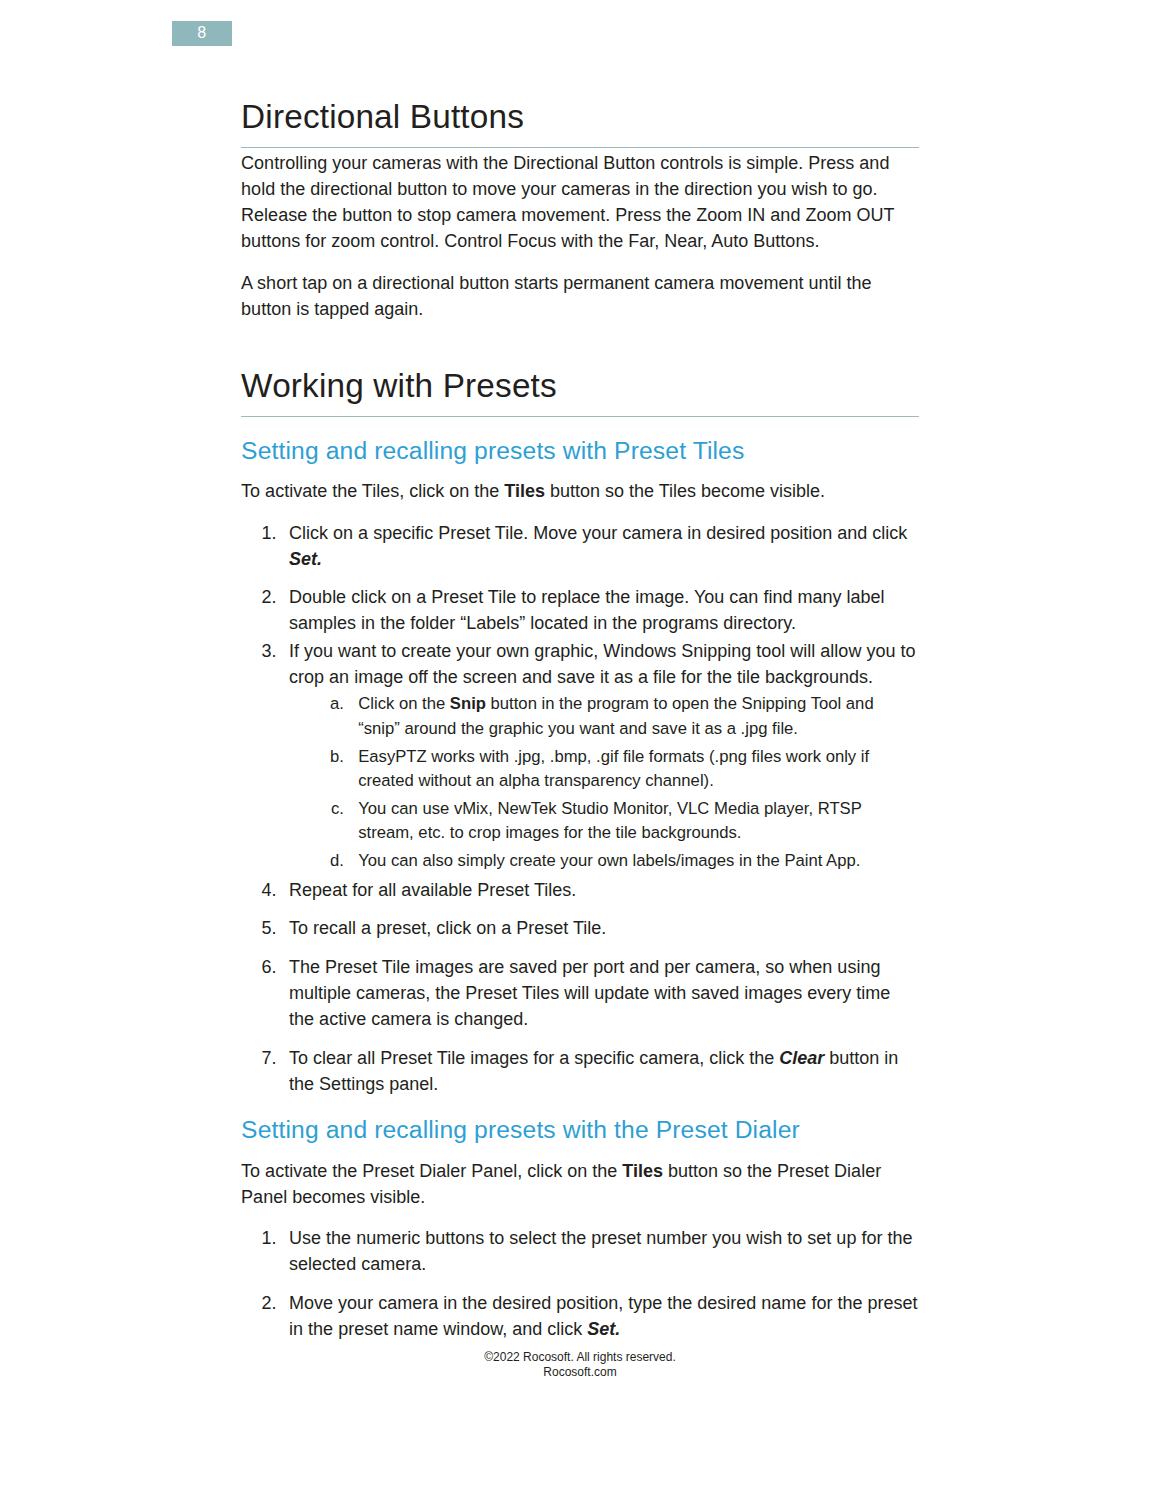8
Directional Buttons
Controlling your cameras with the Directional Button controls is simple. Press and hold the directional button to move your cameras in the direction you wish to go. Release the button to stop camera movement. Press the Zoom IN and Zoom OUT buttons for zoom control. Control Focus with the Far, Near, Auto Buttons.
A short tap on a directional button starts permanent camera movement until the button is tapped again.
Working with Presets
Setting and recalling presets with Preset Tiles
To activate the Tiles, click on the Tiles button so the Tiles become visible.
Click on a specific Preset Tile. Move your camera in desired position and click Set.
Double click on a Preset Tile to replace the image. You can find many label samples in the folder “Labels” located in the programs directory.
If you want to create your own graphic, Windows Snipping tool will allow you to crop an image off the screen and save it as a file for the tile backgrounds.
Click on the Snip button in the program to open the Snipping Tool and “snip” around the graphic you want and save it as a .jpg file.
EasyPTZ works with .jpg, .bmp, .gif file formats (.png files work only if created without an alpha transparency channel).
You can use vMix, NewTek Studio Monitor, VLC Media player, RTSP stream, etc. to crop images for the tile backgrounds.
You can also simply create your own labels/images in the Paint App.
Repeat for all available Preset Tiles.
To recall a preset, click on a Preset Tile.
The Preset Tile images are saved per port and per camera, so when using multiple cameras, the Preset Tiles will update with saved images every time the active camera is changed.
To clear all Preset Tile images for a specific camera, click the Clear button in the Settings panel.
Setting and recalling presets with the Preset Dialer
To activate the Preset Dialer Panel, click on the Tiles button so the Preset Dialer Panel becomes visible.
Use the numeric buttons to select the preset number you wish to set up for the selected camera.
Move your camera in the desired position, type the desired name for the preset in the preset name window, and click Set.
©2022 Rocosoft. All rights reserved.
Rocosoft.com